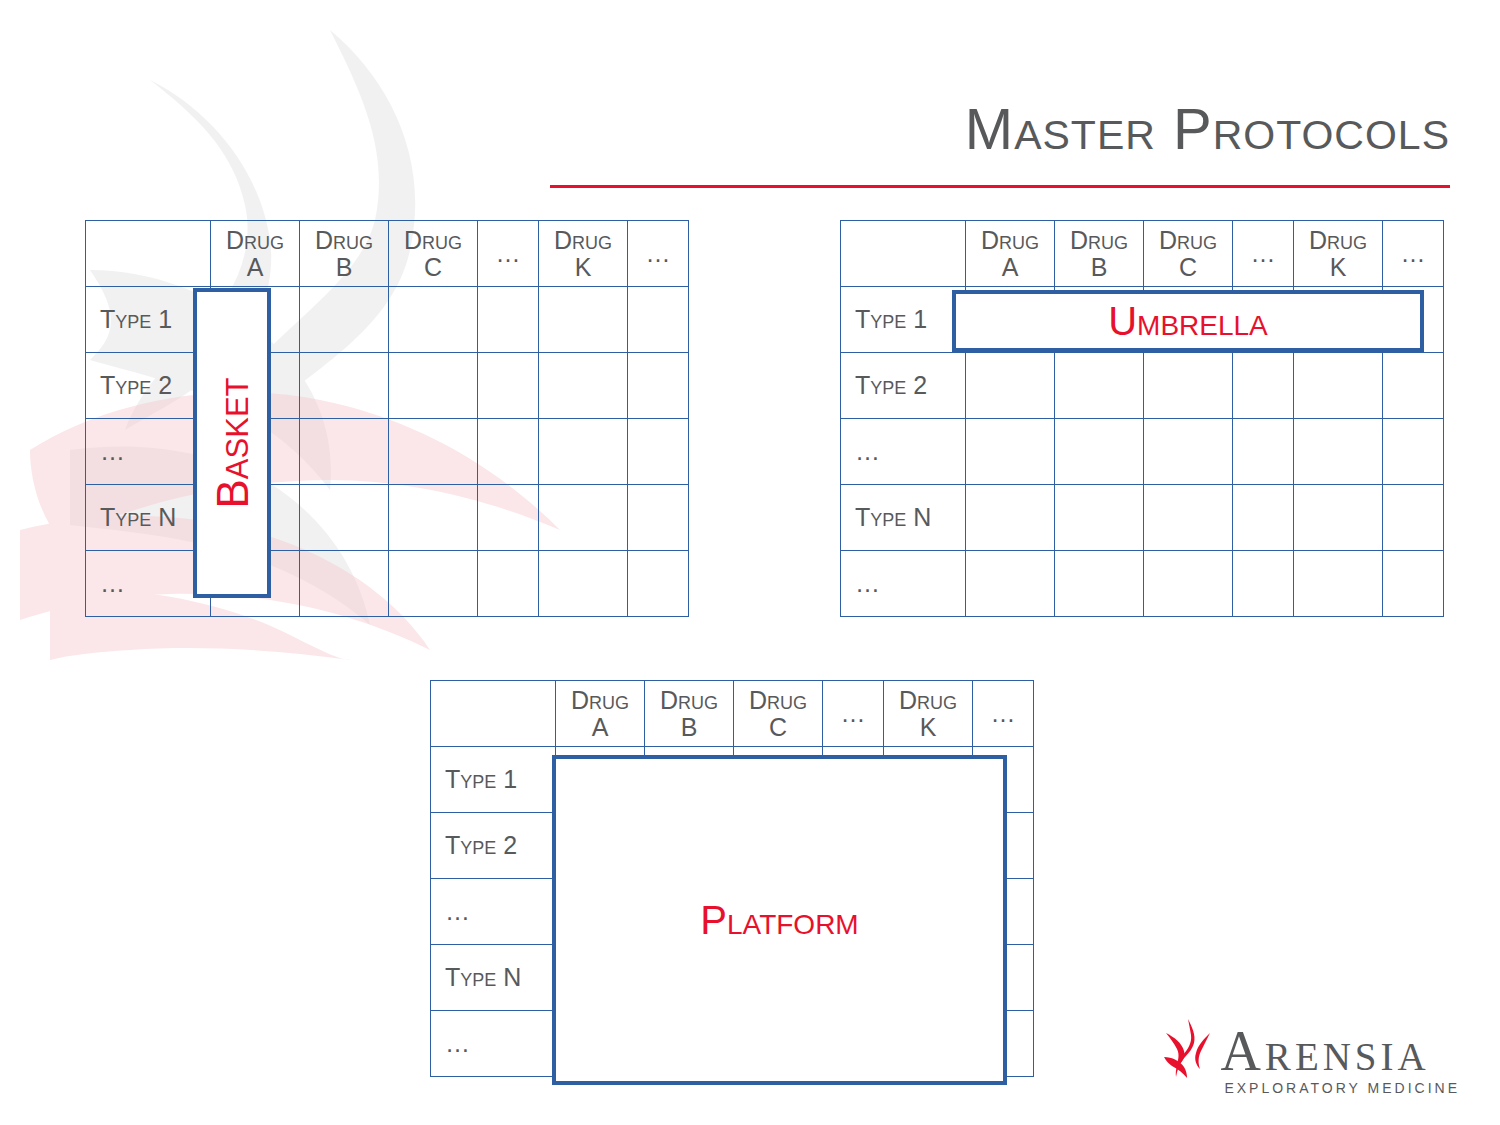Master Protocols
| | Drug A | Drug B | Drug C | … | Drug K | … |
| Type 1 | | | | | | |
| Type 2 | | | | | | |
| … | | | | | | |
| Type N | | | | | | |
| … | | | | | | |
Basket
| | Drug A | Drug B | Drug C | … | Drug K | … |
| Type 1 | | | | | | |
| Type 2 | | | | | | |
| … | | | | | | |
| Type N | | | | | | |
| … | | | | | | |
Umbrella
| | Drug A | Drug B | Drug C | … | Drug K | … |
| Type 1 | | | | | | |
| Type 2 | | | | | | |
| … | | | | | | |
| Type N | | | | | | |
| … | | | | | | |
Platform
Arensia
EXPLORATORY MEDICINE